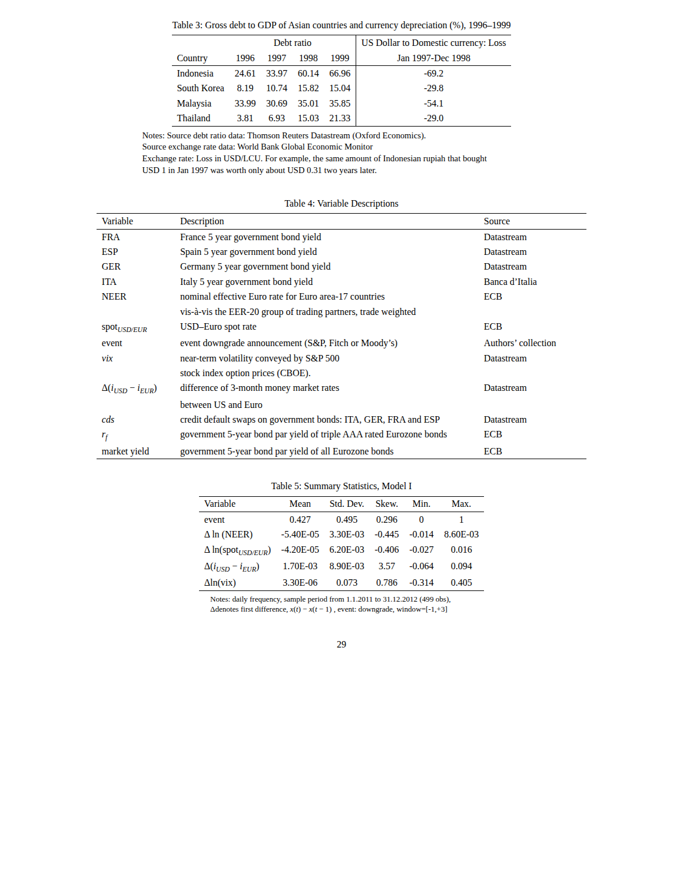Table 3: Gross debt to GDP of Asian countries and currency depreciation (%), 1996–1999
| | Debt ratio | US Dollar to Domestic currency: Loss |
| Country | 1996 | 1997 | 1998 | 1999 | Jan 1997-Dec 1998 |
| Indonesia | 24.61 | 33.97 | 60.14 | 66.96 | -69.2 |
| South Korea | 8.19 | 10.74 | 15.82 | 15.04 | -29.8 |
| Malaysia | 33.99 | 30.69 | 35.01 | 35.85 | -54.1 |
| Thailand | 3.81 | 6.93 | 15.03 | 21.33 | -29.0 |
Notes: Source debt ratio data: Thomson Reuters Datastream (Oxford Economics).
Source exchange rate data: World Bank Global Economic Monitor
Exchange rate: Loss in USD/LCU. For example, the same amount of Indonesian rupiah that bought
USD 1 in Jan 1997 was worth only about USD 0.31 two years later.
Table 4: Variable Descriptions
| Variable | Description | Source |
| --- | --- | --- |
| FRA | France 5 year government bond yield | Datastream |
| ESP | Spain 5 year government bond yield | Datastream |
| GER | Germany 5 year government bond yield | Datastream |
| ITA | Italy 5 year government bond yield | Banca d’Italia |
| NEER | nominal effective Euro rate for Euro area-17 countries | ECB |
| | vis-à-vis the EER-20 group of trading partners, trade weighted | |
| spot USD/EUR | USD–Euro spot rate | ECB |
| event | event downgrade announcement (S&P, Fitch or Moody’s) | Authors’ collection |
| vix | near-term volatility conveyed by S&P 500 | Datastream |
| | stock index option prices (CBOE). | |
| Δ( i USD − i EUR ) | difference of 3-month money market rates | Datastream |
| | between US and Euro | |
| cds | credit default swaps on government bonds: ITA, GER, FRA and ESP | Datastream |
| r f | government 5-year bond par yield of triple AAA rated Eurozone bonds | ECB |
| market yield | government 5-year bond par yield of all Eurozone bonds | ECB |
Table 5: Summary Statistics, Model I
| Variable | Mean | Std. Dev. | Skew. | Min. | Max. |
| --- | --- | --- | --- | --- | --- |
| event | 0.427 | 0.495 | 0.296 | 0 | 1 |
| Δ ln (NEER) | -5.40E-05 | 3.30E-03 | -0.445 | -0.014 | 8.60E-03 |
| Δ ln(spot USD/EUR ) | -4.20E-05 | 6.20E-03 | -0.406 | -0.027 | 0.016 |
| Δ( i USD − i EUR ) | 1.70E-03 | 8.90E-03 | 3.57 | -0.064 | 0.094 |
| Δln(vix) | 3.30E-06 | 0.073 | 0.786 | -0.314 | 0.405 |
Notes: daily frequency, sample period from 1.1.2011 to 31.12.2012 (499 obs),
Δdenotes first difference, x(t) − x(t − 1) , event: downgrade, window=[-1,+3]
29